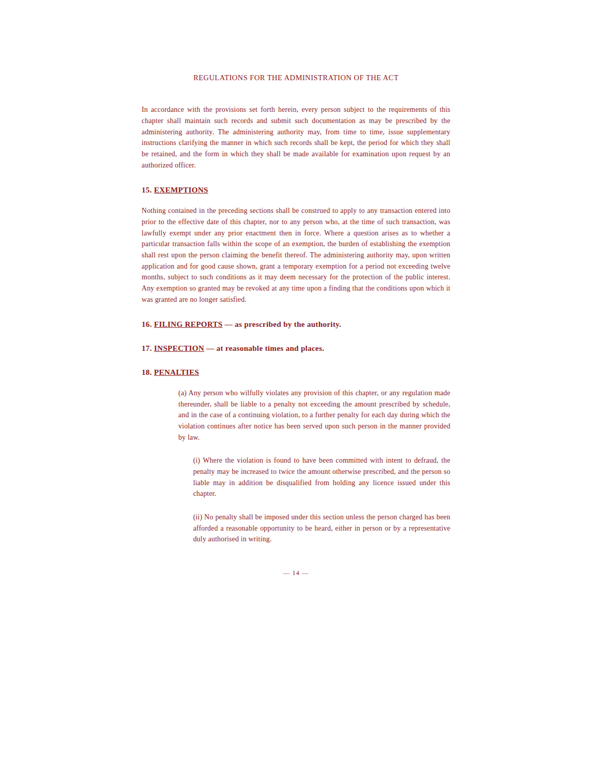REGULATIONS FOR THE ADMINISTRATION OF THE ACT
In accordance with the provisions set forth herein, every person subject to the requirements of this chapter shall maintain such records and submit such documentation as may be prescribed by the administering authority. The administering authority may, from time to time, issue supplementary instructions clarifying the manner in which such records shall be kept, the period for which they shall be retained, and the form in which they shall be made available for examination upon request by an authorized officer.
15. EXEMPTIONS
Nothing contained in the preceding sections shall be construed to apply to any transaction entered into prior to the effective date of this chapter, nor to any person who, at the time of such transaction, was lawfully exempt under any prior enactment then in force. Where a question arises as to whether a particular transaction falls within the scope of an exemption, the burden of establishing the exemption shall rest upon the person claiming the benefit thereof. The administering authority may, upon written application and for good cause shown, grant a temporary exemption for a period not exceeding twelve months, subject to such conditions as it may deem necessary for the protection of the public interest. Any exemption so granted may be revoked at any time upon a finding that the conditions upon which it was granted are no longer satisfied.
16. FILING REPORTS — as prescribed by the authority.
17. INSPECTION — at reasonable times and places.
18. PENALTIES
(a) Any person who wilfully violates any provision of this chapter, or any regulation made thereunder, shall be liable to a penalty not exceeding the amount prescribed by schedule, and in the case of a continuing violation, to a further penalty for each day during which the violation continues after notice has been served upon such person in the manner provided by law.
(i) Where the violation is found to have been committed with intent to defraud, the penalty may be increased to twice the amount otherwise prescribed, and the person so liable may in addition be disqualified from holding any licence issued under this chapter.
(ii) No penalty shall be imposed under this section unless the person charged has been afforded a reasonable opportunity to be heard, either in person or by a representative duly authorised in writing.
— 14 —